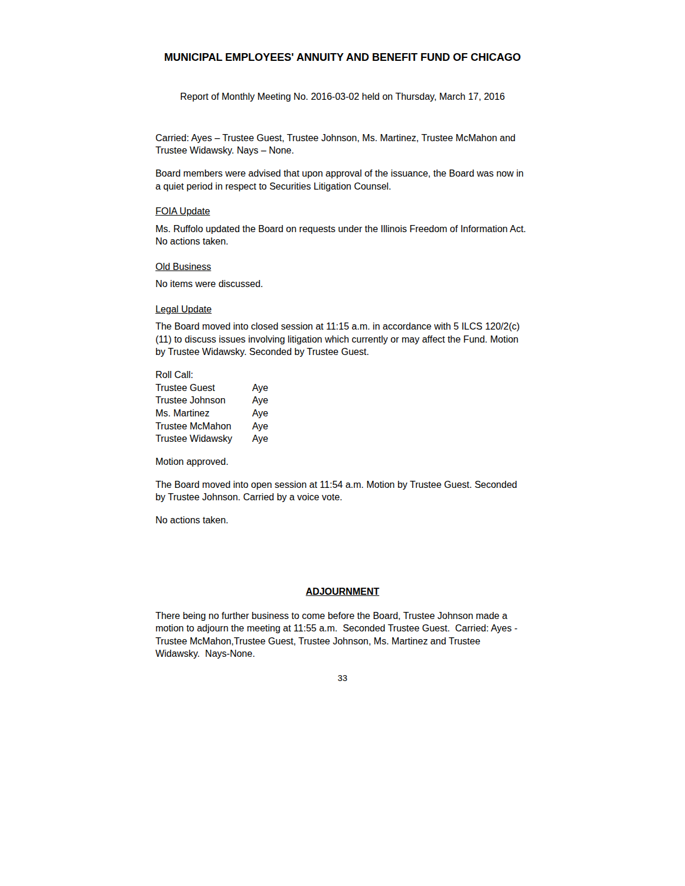MUNICIPAL EMPLOYEES' ANNUITY AND BENEFIT FUND OF CHICAGO
Report of Monthly Meeting No. 2016-03-02 held on Thursday, March 17, 2016
Carried: Ayes – Trustee Guest, Trustee Johnson, Ms. Martinez, Trustee McMahon and Trustee Widawsky. Nays – None.
Board members were advised that upon approval of the issuance, the Board was now in a quiet period in respect to Securities Litigation Counsel.
FOIA Update
Ms. Ruffolo updated the Board on requests under the Illinois Freedom of Information Act. No actions taken.
Old Business
No items were discussed.
Legal Update
The Board moved into closed session at 11:15 a.m. in accordance with 5 ILCS 120/2(c)(11) to discuss issues involving litigation which currently or may affect the Fund. Motion by Trustee Widawsky. Seconded by Trustee Guest.
Roll Call:
| Trustee Guest | Aye |
| Trustee Johnson | Aye |
| Ms. Martinez | Aye |
| Trustee McMahon | Aye |
| Trustee Widawsky | Aye |
Motion approved.
The Board moved into open session at 11:54 a.m. Motion by Trustee Guest. Seconded by Trustee Johnson. Carried by a voice vote.
No actions taken.
ADJOURNMENT
There being no further business to come before the Board, Trustee Johnson made a motion to adjourn the meeting at 11:55 a.m. Seconded Trustee Guest. Carried: Ayes - Trustee McMahon,Trustee Guest, Trustee Johnson, Ms. Martinez and Trustee Widawsky. Nays-None.
33